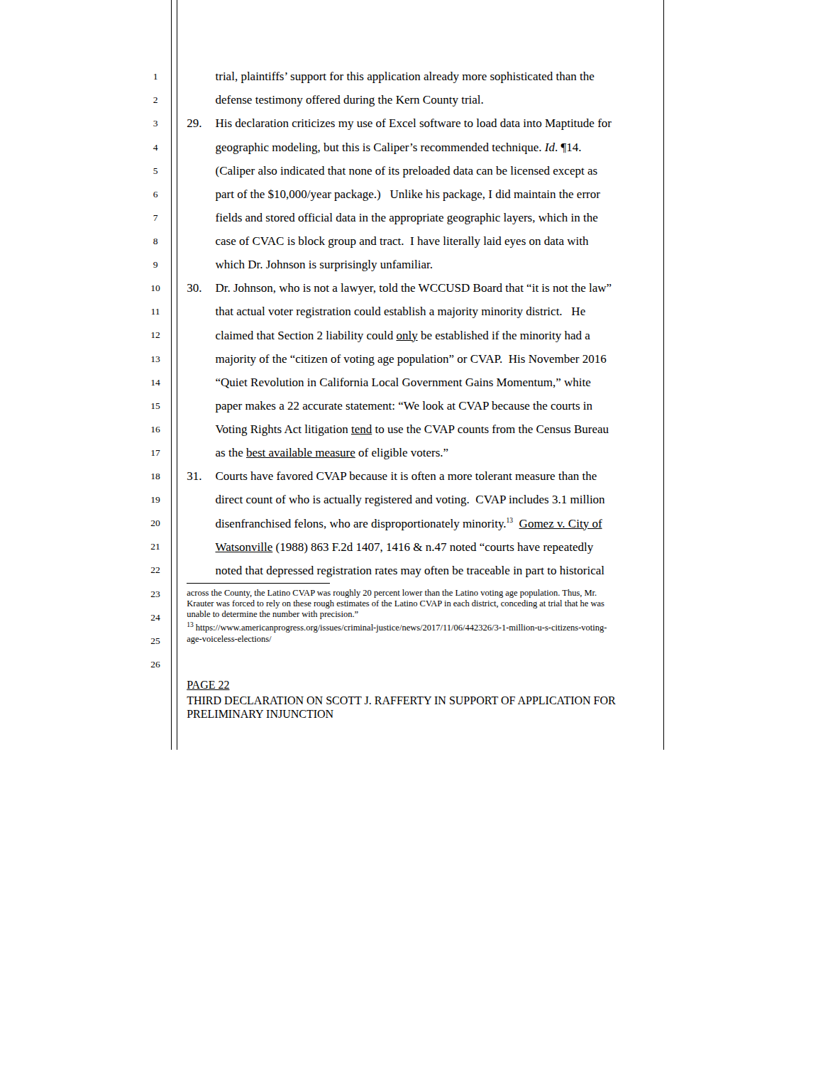1
2
3
4
5
6
7
8
9
10
11
12
13
14
15
16
17
18
19
20
21
22
23
24
25
26
trial, plaintiffs’ support for this application already more sophisticated than the defense testimony offered during the Kern County trial.
29. His declaration criticizes my use of Excel software to load data into Maptitude for geographic modeling, but this is Caliper’s recommended technique. Id. ¶14. (Caliper also indicated that none of its preloaded data can be licensed except as part of the $10,000/year package.) Unlike his package, I did maintain the error fields and stored official data in the appropriate geographic layers, which in the case of CVAC is block group and tract. I have literally laid eyes on data with which Dr. Johnson is surprisingly unfamiliar.
30. Dr. Johnson, who is not a lawyer, told the WCCUSD Board that “it is not the law” that actual voter registration could establish a majority minority district. He claimed that Section 2 liability could only be established if the minority had a majority of the “citizen of voting age population” or CVAP. His November 2016 “Quiet Revolution in California Local Government Gains Momentum,” white paper makes a 22 accurate statement: “We look at CVAP because the courts in Voting Rights Act litigation tend to use the CVAP counts from the Census Bureau as the best available measure of eligible voters.”
31. Courts have favored CVAP because it is often a more tolerant measure than the direct count of who is actually registered and voting. CVAP includes 3.1 million disenfranchised felons, who are disproportionately minority.13 Gomez v. City of Watsonville (1988) 863 F.2d 1407, 1416 & n.47 noted “courts have repeatedly noted that depressed registration rates may often be traceable in part to historical
across the County, the Latino CVAP was roughly 20 percent lower than the Latino voting age population. Thus, Mr. Krauter was forced to rely on these rough estimates of the Latino CVAP in each district, conceding at trial that he was unable to determine the number with precision.”
13 https://www.americanprogress.org/issues/criminal-justice/news/2017/11/06/442326/3-1-million-u-s-citizens-voting-age-voiceless-elections/
PAGE 22
THIRD DECLARATION ON SCOTT J. RAFFERTY IN SUPPORT OF APPLICATION FOR PRELIMINARY INJUNCTION